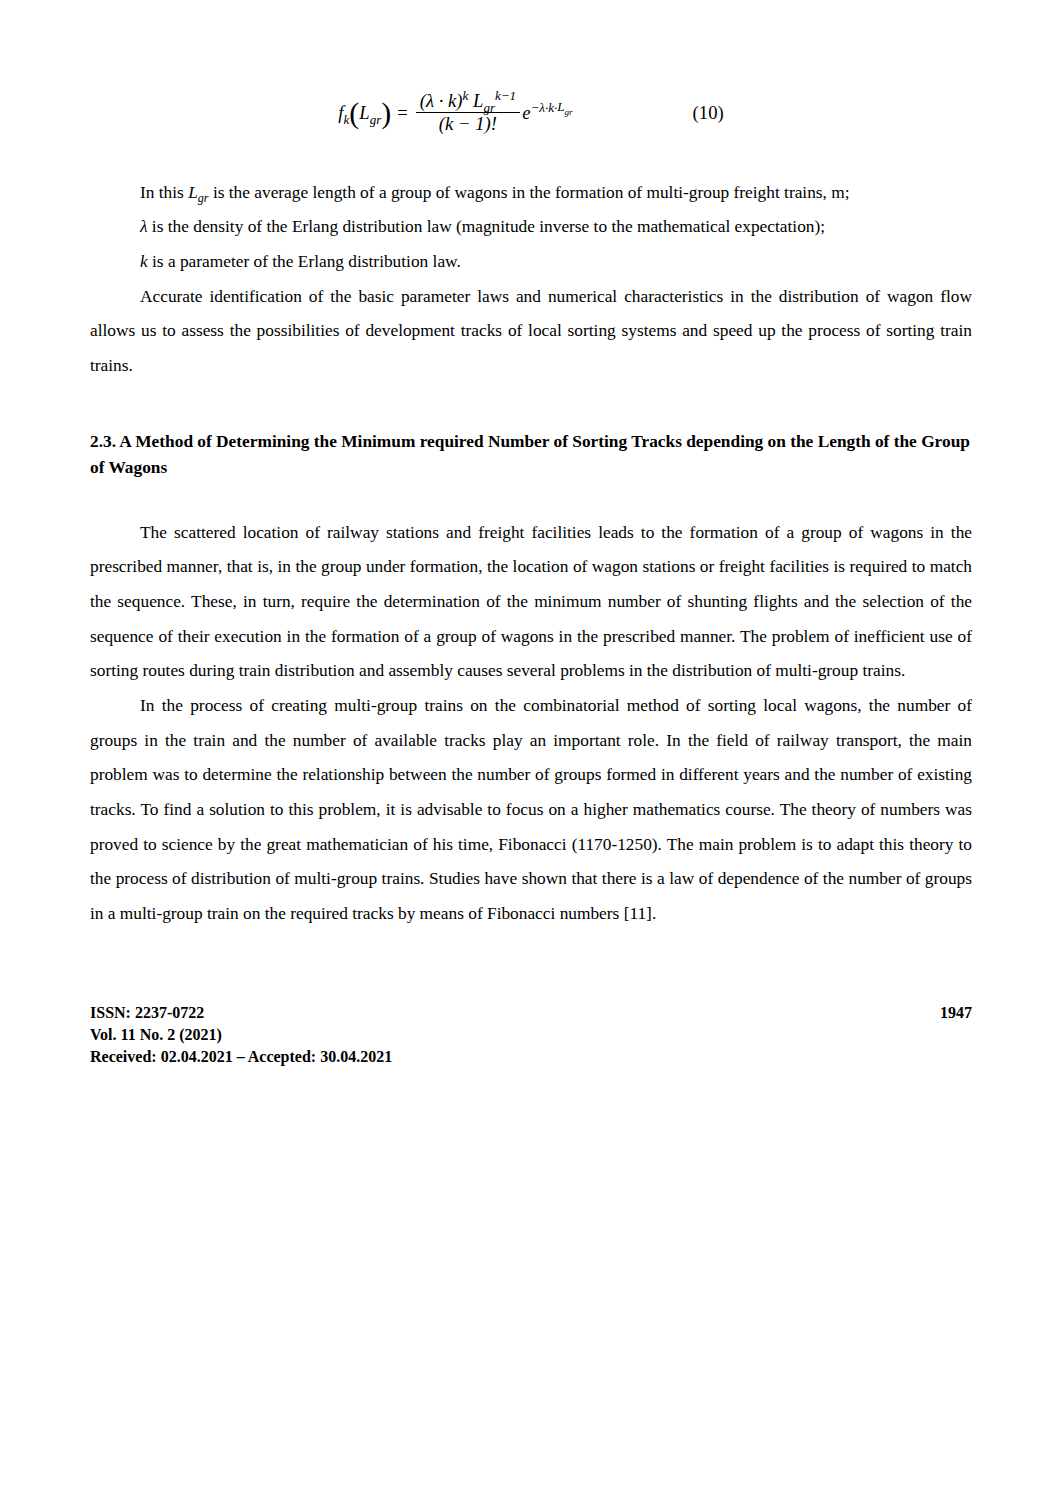fk ( Lgr ) = (λ · k)k Lgrk−1 (k − 1)! e−λ·k·Lgr (10)
In this Lgr is the average length of a group of wagons in the formation of multi-group freight trains, m;
λ is the density of the Erlang distribution law (magnitude inverse to the mathematical expectation);
k is a parameter of the Erlang distribution law.
Accurate identification of the basic parameter laws and numerical characteristics in the distribution of wagon flow allows us to assess the possibilities of development tracks of local sorting systems and speed up the process of sorting train trains.
2.3. A Method of Determining the Minimum required Number of Sorting Tracks depending on the Length of the Group of Wagons
The scattered location of railway stations and freight facilities leads to the formation of a group of wagons in the prescribed manner, that is, in the group under formation, the location of wagon stations or freight facilities is required to match the sequence. These, in turn, require the determination of the minimum number of shunting flights and the selection of the sequence of their execution in the formation of a group of wagons in the prescribed manner. The problem of inefficient use of sorting routes during train distribution and assembly causes several problems in the distribution of multi-group trains.
In the process of creating multi-group trains on the combinatorial method of sorting local wagons, the number of groups in the train and the number of available tracks play an important role. In the field of railway transport, the main problem was to determine the relationship between the number of groups formed in different years and the number of existing tracks. To find a solution to this problem, it is advisable to focus on a higher mathematics course. The theory of numbers was proved to science by the great mathematician of his time, Fibonacci (1170-1250). The main problem is to adapt this theory to the process of distribution of multi-group trains. Studies have shown that there is a law of dependence of the number of groups in a multi-group train on the required tracks by means of Fibonacci numbers [11].
ISSN: 2237-0722
Vol. 11 No. 2 (2021)
Received: 02.04.2021 – Accepted: 30.04.2021
1947